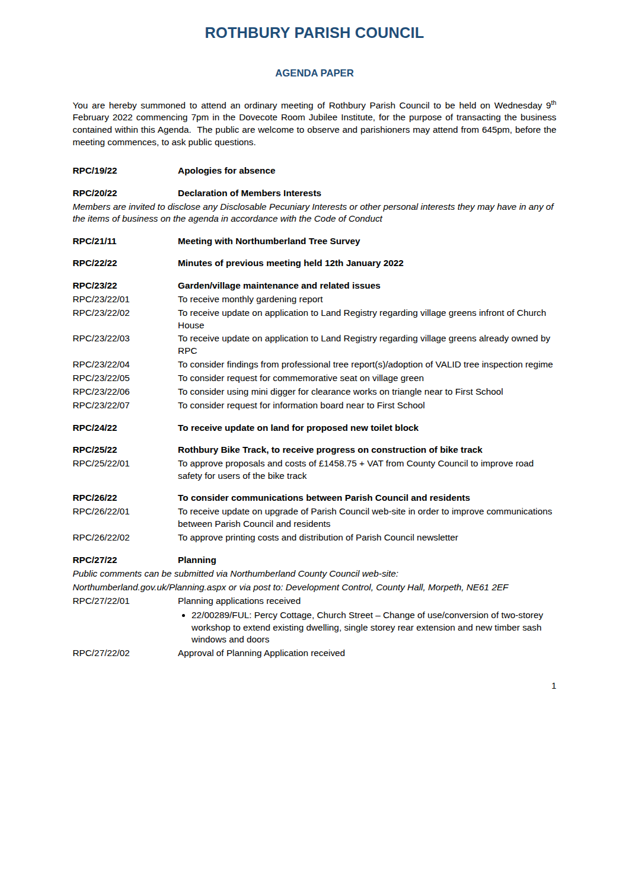ROTHBURY PARISH COUNCIL
AGENDA PAPER
You are hereby summoned to attend an ordinary meeting of Rothbury Parish Council to be held on Wednesday 9th February 2022 commencing 7pm in the Dovecote Room Jubilee Institute, for the purpose of transacting the business contained within this Agenda. The public are welcome to observe and parishioners may attend from 645pm, before the meeting commences, to ask public questions.
| RPC/19/22 | Apologies for absence |
| RPC/20/22 | Declaration of Members Interests |
| Members are invited to disclose any Disclosable Pecuniary Interests or other personal interests they may have in any of the items of business on the agenda in accordance with the Code of Conduct |
| RPC/21/11 | Meeting with Northumberland Tree Survey |
| RPC/22/22 | Minutes of previous meeting held 12th January 2022 |
| RPC/23/22 | Garden/village maintenance and related issues |
| RPC/23/22/01 | To receive monthly gardening report |
| RPC/23/22/02 | To receive update on application to Land Registry regarding village greens infront of Church House |
| RPC/23/22/03 | To receive update on application to Land Registry regarding village greens already owned by RPC |
| RPC/23/22/04 | To consider findings from professional tree report(s)/adoption of VALID tree inspection regime |
| RPC/23/22/05 | To consider request for commemorative seat on village green |
| RPC/23/22/06 | To consider using mini digger for clearance works on triangle near to First School |
| RPC/23/22/07 | To consider request for information board near to First School |
| RPC/24/22 | To receive update on land for proposed new toilet block |
| RPC/25/22 | Rothbury Bike Track, to receive progress on construction of bike track |
| RPC/25/22/01 | To approve proposals and costs of £1458.75 + VAT from County Council to improve road safety for users of the bike track |
| RPC/26/22 | To consider communications between Parish Council and residents |
| RPC/26/22/01 | To receive update on upgrade of Parish Council web-site in order to improve communications between Parish Council and residents |
| RPC/26/22/02 | To approve printing costs and distribution of Parish Council newsletter |
| RPC/27/22 | Planning |
| Public comments can be submitted via Northumberland County Council web-site: |
| Northumberland.gov.uk/Planning.aspx or via post to: Development Control, County Hall, Morpeth, NE61 2EF |
| RPC/27/22/01 | Planning applications received |
| | 22/00289/FUL: Percy Cottage, Church Street – Change of use/conversion of two-storey workshop to extend existing dwelling, single storey rear extension and new timber sash windows and doors |
| RPC/27/22/02 | Approval of Planning Application received |
1